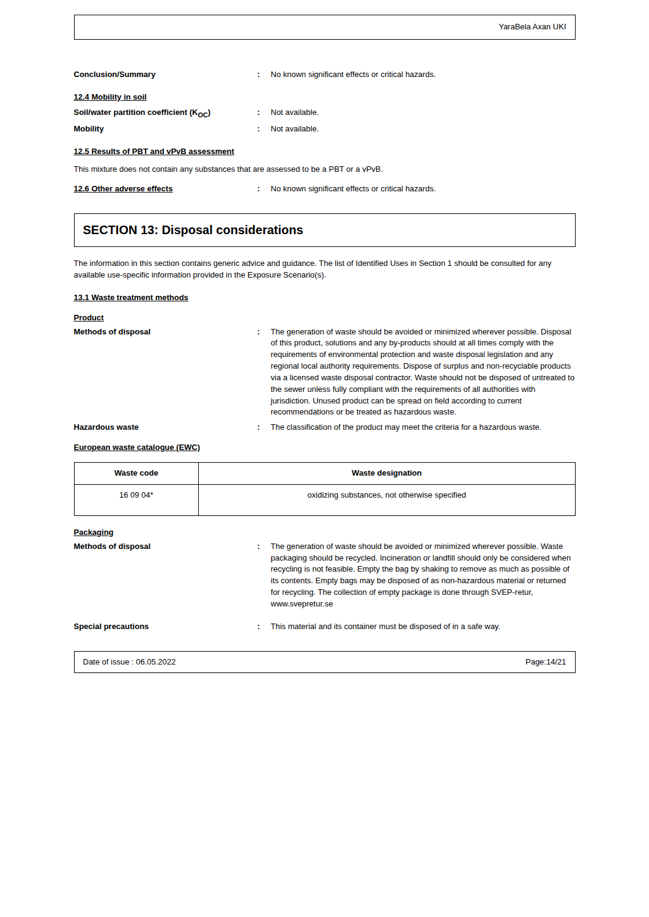YaraBela Axan UKI
Conclusion/Summary
:
No known significant effects or critical hazards.
12.4 Mobility in soil
Soil/water partition coefficient (KOC)
:
Not available.
Mobility
:
Not available.
12.5 Results of PBT and vPvB assessment
This mixture does not contain any substances that are assessed to be a PBT or a vPvB.
12.6 Other adverse effects
:
No known significant effects or critical hazards.
SECTION 13: Disposal considerations
The information in this section contains generic advice and guidance. The list of Identified Uses in Section 1 should be consulted for any available use-specific information provided in the Exposure Scenario(s).
13.1 Waste treatment methods
Product
Methods of disposal
:
The generation of waste should be avoided or minimized wherever possible. Disposal of this product, solutions and any by-products should at all times comply with the requirements of environmental protection and waste disposal legislation and any regional local authority requirements. Dispose of surplus and non-recyclable products via a licensed waste disposal contractor. Waste should not be disposed of untreated to the sewer unless fully compliant with the requirements of all authorities with jurisdiction. Unused product can be spread on field according to current recommendations or be treated as hazardous waste.
Hazardous waste
:
The classification of the product may meet the criteria for a hazardous waste.
European waste catalogue (EWC)
| Waste code | Waste designation |
| --- | --- |
| 16 09 04* | oxidizing substances, not otherwise specified |
Packaging
Methods of disposal
:
The generation of waste should be avoided or minimized wherever possible. Waste packaging should be recycled. Incineration or landfill should only be considered when recycling is not feasible. Empty the bag by shaking to remove as much as possible of its contents. Empty bags may be disposed of as non-hazardous material or returned for recycling. The collection of empty package is done through SVEP-retur, www.svepretur.se
Special precautions
:
This material and its container must be disposed of in a safe way.
Date of issue : 06.05.2022
Page:14/21